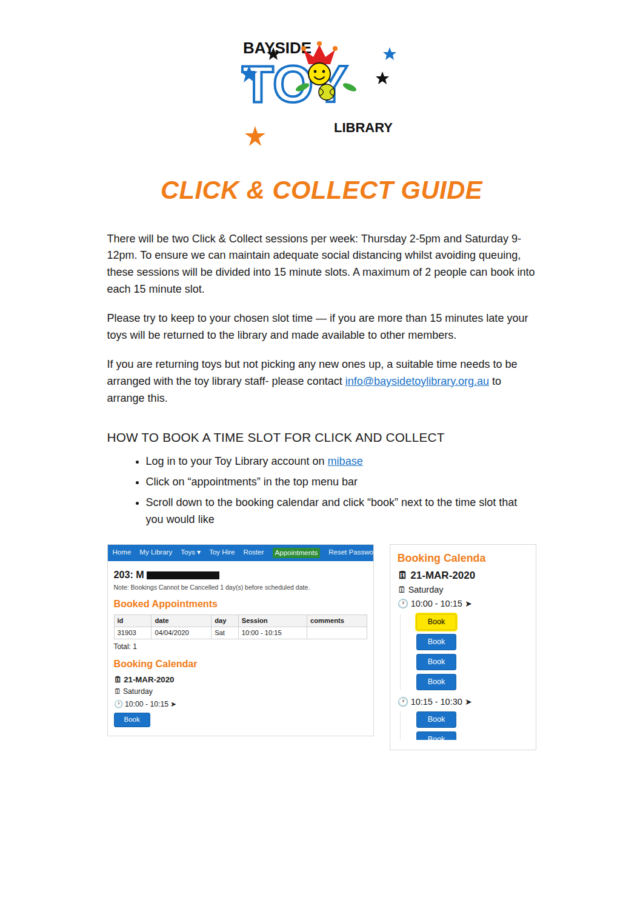BAYSIDE TOY LIBRARY
Click & Collect Guide
There will be two Click & Collect sessions per week: Thursday 2-5pm and Saturday 9-12pm. To ensure we can maintain adequate social distancing whilst avoiding queuing, these sessions will be divided into 15 minute slots. A maximum of 2 people can book into each 15 minute slot.
Please try to keep to your chosen slot time — if you are more than 15 minutes late your toys will be returned to the library and made available to other members.
If you are returning toys but not picking any new ones up, a suitable time needs to be arranged with the toy library staff- please contact info@baysidetoylibrary.org.au to arrange this.
How to book a time slot for Click and Collect
Log in to your Toy Library account on mibase
Click on “appointments” in the top menu bar
Scroll down to the booking calendar and click “book” next to the time slot that you would like
Home My Library Toys ▾ Toy Hire Roster Appointments Reset Password
203: M
Note: Bookings Cannot be Cancelled 1 day(s) before scheduled date.
Booked Appointments
| id | date | day | Session | comments |
| --- | --- | --- | --- | --- |
| 31903 | 04/04/2020 | Sat | 10:00 - 10:15 | |
Total: 1
Booking Calendar
🗓 21-MAR-2020
🗓 Saturday
🕐 10:00 - 10:15 ➤
Book
Booking Calenda
🗓 21-MAR-2020
🗓 Saturday
🕐 10:00 - 10:15 ➤
Book Book Book Book
🕐 10:15 - 10:30 ➤
Book
Book